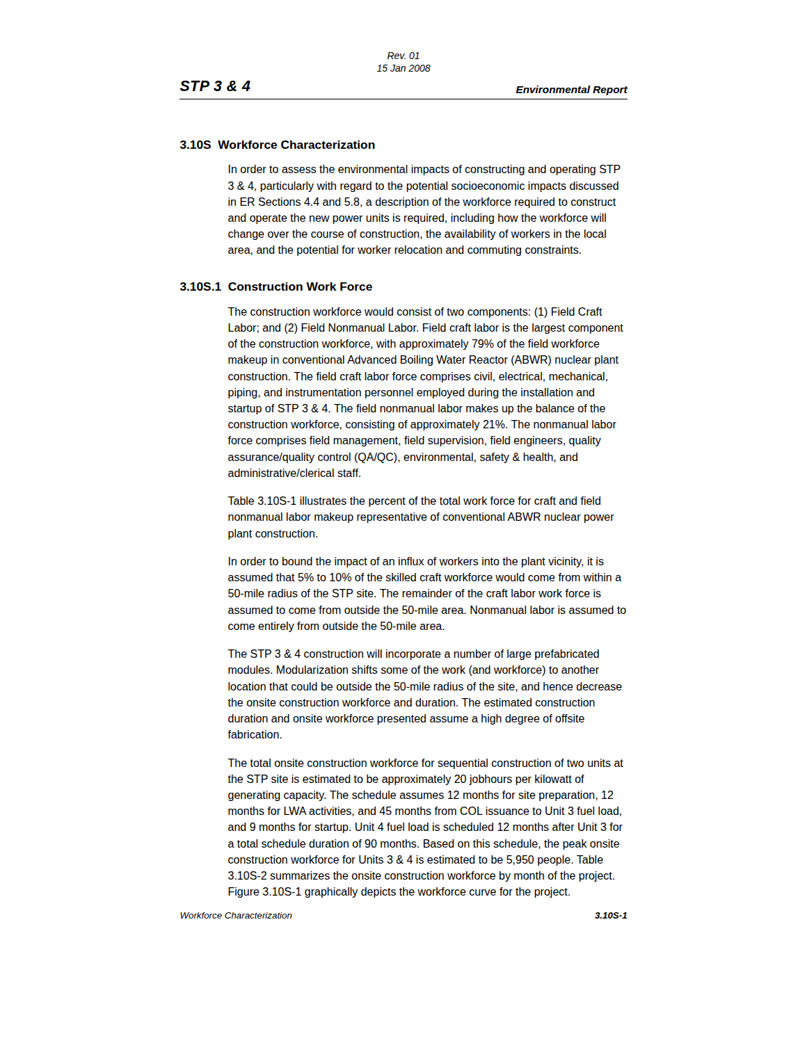Rev. 01
15 Jan 2008
STP 3 & 4
Environmental Report
3.10S Workforce Characterization
In order to assess the environmental impacts of constructing and operating STP 3 & 4, particularly with regard to the potential socioeconomic impacts discussed in ER Sections 4.4 and 5.8, a description of the workforce required to construct and operate the new power units is required, including how the workforce will change over the course of construction, the availability of workers in the local area, and the potential for worker relocation and commuting constraints.
3.10S.1 Construction Work Force
The construction workforce would consist of two components: (1) Field Craft Labor; and (2) Field Nonmanual Labor. Field craft labor is the largest component of the construction workforce, with approximately 79% of the field workforce makeup in conventional Advanced Boiling Water Reactor (ABWR) nuclear plant construction. The field craft labor force comprises civil, electrical, mechanical, piping, and instrumentation personnel employed during the installation and startup of STP 3 & 4. The field nonmanual labor makes up the balance of the construction workforce, consisting of approximately 21%. The nonmanual labor force comprises field management, field supervision, field engineers, quality assurance/quality control (QA/QC), environmental, safety & health, and administrative/clerical staff.
Table 3.10S-1 illustrates the percent of the total work force for craft and field nonmanual labor makeup representative of conventional ABWR nuclear power plant construction.
In order to bound the impact of an influx of workers into the plant vicinity, it is assumed that 5% to 10% of the skilled craft workforce would come from within a 50-mile radius of the STP site. The remainder of the craft labor work force is assumed to come from outside the 50-mile area. Nonmanual labor is assumed to come entirely from outside the 50-mile area.
The STP 3 & 4 construction will incorporate a number of large prefabricated modules. Modularization shifts some of the work (and workforce) to another location that could be outside the 50-mile radius of the site, and hence decrease the onsite construction workforce and duration. The estimated construction duration and onsite workforce presented assume a high degree of offsite fabrication.
The total onsite construction workforce for sequential construction of two units at the STP site is estimated to be approximately 20 jobhours per kilowatt of generating capacity. The schedule assumes 12 months for site preparation, 12 months for LWA activities, and 45 months from COL issuance to Unit 3 fuel load, and 9 months for startup. Unit 4 fuel load is scheduled 12 months after Unit 3 for a total schedule duration of 90 months. Based on this schedule, the peak onsite construction workforce for Units 3 & 4 is estimated to be 5,950 people. Table 3.10S-2 summarizes the onsite construction workforce by month of the project. Figure 3.10S-1 graphically depicts the workforce curve for the project.
Workforce Characterization
3.10S-1